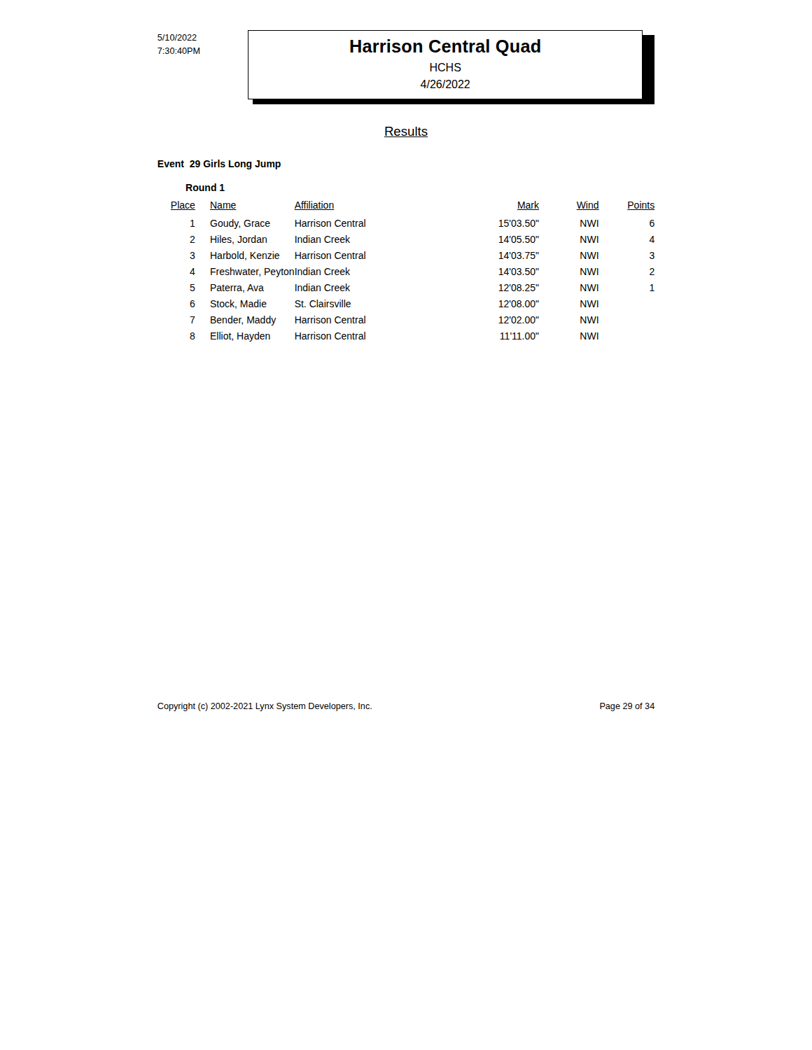5/10/2022
7:30:40PM
Harrison Central Quad
HCHS
4/26/2022
Results
Event 29 Girls Long Jump
Round 1
| Place | Name | Affiliation | Mark | Wind | Points |
| --- | --- | --- | --- | --- | --- |
| 1 | Goudy, Grace | Harrison Central | 15'03.50" | NWI | 6 |
| 2 | Hiles, Jordan | Indian Creek | 14'05.50" | NWI | 4 |
| 3 | Harbold, Kenzie | Harrison Central | 14'03.75" | NWI | 3 |
| 4 | Freshwater, Peyton | Indian Creek | 14'03.50" | NWI | 2 |
| 5 | Paterra, Ava | Indian Creek | 12'08.25" | NWI | 1 |
| 6 | Stock, Madie | St. Clairsville | 12'08.00" | NWI | |
| 7 | Bender, Maddy | Harrison Central | 12'02.00" | NWI | |
| 8 | Elliot, Hayden | Harrison Central | 11'11.00" | NWI | |
Copyright (c) 2002-2021 Lynx System Developers, Inc.
Page 29 of 34